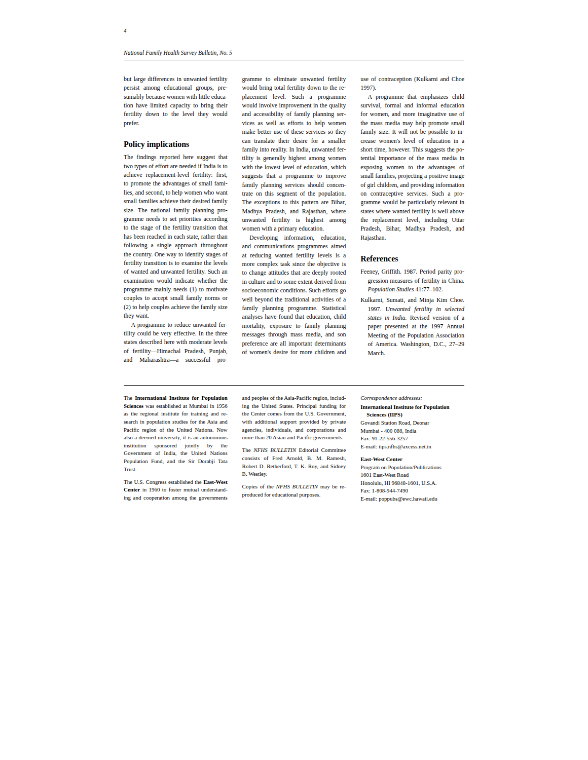4
National Family Health Survey Bulletin, No. 5
but large differences in unwanted fertility persist among educational groups, presumably because women with little education have limited capacity to bring their fertility down to the level they would prefer.
Policy implications
The findings reported here suggest that two types of effort are needed if India is to achieve replacement-level fertility: first, to promote the advantages of small families, and second, to help women who want small families achieve their desired family size. The national family planning programme needs to set priorities according to the stage of the fertility transition that has been reached in each state, rather than following a single approach throughout the country. One way to identify stages of fertility transition is to examine the levels of wanted and unwanted fertility. Such an examination would indicate whether the programme mainly needs (1) to motivate couples to accept small family norms or (2) to help couples achieve the family size they want.
A programme to reduce unwanted fertility could be very effective. In the three states described here with moderate levels of fertility—Himachal Pradesh, Punjab, and Maharashtra—a successful programme to eliminate unwanted fertility would bring total fertility down to the replacement level. Such a programme would involve improvement in the quality and accessibility of family planning services as well as efforts to help women make better use of these services so they can translate their desire for a smaller family into reality. In India, unwanted fertility is generally highest among women with the lowest level of education, which suggests that a programme to improve family planning services should concentrate on this segment of the population. The exceptions to this pattern are Bihar, Madhya Pradesh, and Rajasthan, where unwanted fertility is highest among women with a primary education.
Developing information, education, and communications programmes aimed at reducing wanted fertility levels is a more complex task since the objective is to change attitudes that are deeply rooted in culture and to some extent derived from socioeconomic conditions. Such efforts go well beyond the traditional activities of a family planning programme. Statistical analyses have found that education, child mortality, exposure to family planning messages through mass media, and son preference are all important determinants of women's desire for more children and use of contraception (Kulkarni and Choe 1997).
A programme that emphasizes child survival, formal and informal education for women, and more imaginative use of the mass media may help promote small family size. It will not be possible to increase women's level of education in a short time, however. This suggests the potential importance of the mass media in exposing women to the advantages of small families, projecting a positive image of girl children, and providing information on contraceptive services. Such a programme would be particularly relevant in states where wanted fertility is well above the replacement level, including Uttar Pradesh, Bihar, Madhya Pradesh, and Rajasthan.
References
Feeney, Griffith. 1987. Period parity progression measures of fertility in China. Population Studies 41:77–102.
Kulkarni, Sumati, and Minja Kim Choe. 1997. Unwanted fertility in selected states in India. Revised version of a paper presented at the 1997 Annual Meeting of the Population Association of America. Washington, D.C., 27–29 March.
The International Institute for Population Sciences was established at Mumbai in 1956 as the regional institute for training and research in population studies for the Asia and Pacific region of the United Nations. Now also a deemed university, it is an autonomous institution sponsored jointly by the Government of India, the United Nations Population Fund, and the Sir Dorabji Tata Trust.
The U.S. Congress established the East-West Center in 1960 to foster mutual understanding and cooperation among the governments and peoples of the Asia-Pacific region, including the United States. Principal funding for the Center comes from the U.S. Government, with additional support provided by private agencies, individuals, and corporations and more than 20 Asian and Pacific governments.
The NFHS BULLETIN Editorial Committee consists of Fred Arnold, B. M. Ramesh, Robert D. Retherford, T. K. Roy, and Sidney B. Westley.
Copies of the NFHS BULLETIN may be reproduced for educational purposes.
Correspondence addresses:
International Institute for Population
Sciences (IIPS)
Govandi Station Road, Deonar
Mumbai - 400 088, India
Fax: 91-22-556-3257
E-mail: iips.nfhs@axcess.net.in
East-West Center
Program on Population/Publications
1601 East-West Road
Honolulu, HI 96848-1601, U.S.A.
Fax: 1-808-944-7490
E-mail: poppubs@ewc.hawaii.edu